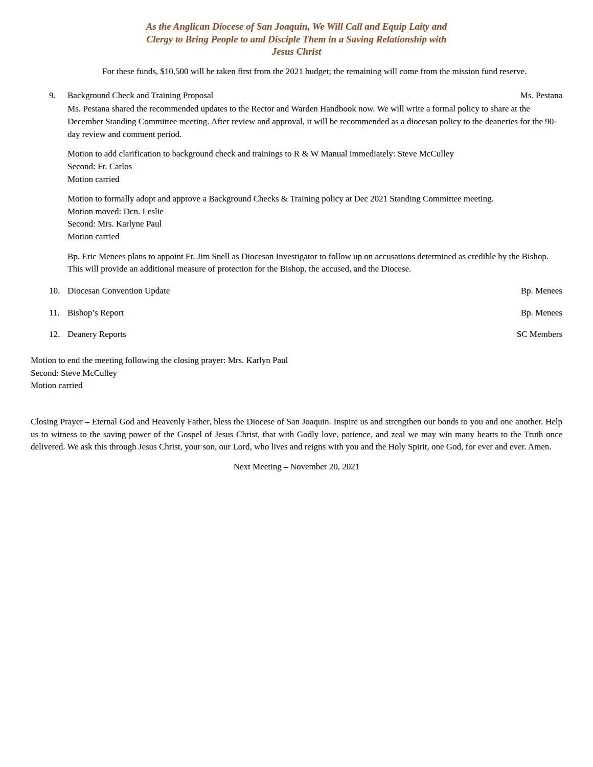As the Anglican Diocese of San Joaquin, We Will Call and Equip Laity and
Clergy to Bring People to and Disciple Them in a Saving Relationship with
Jesus Christ
For these funds, $10,500 will be taken first from the 2021 budget; the remaining will come from the mission fund reserve.
Background Check and Training Proposal Ms. Pestana
Ms. Pestana shared the recommended updates to the Rector and Warden Handbook now. We will write a formal policy to share at the December Standing Committee meeting. After review and approval, it will be recommended as a diocesan policy to the deaneries for the 90-day review and comment period.
Motion to add clarification to background check and trainings to R & W Manual immediately: Steve McCulley
Second: Fr. Carlos
Motion carried
Motion to formally adopt and approve a Background Checks & Training policy at Dec 2021 Standing Committee meeting.
Motion moved: Dcn. Leslie
Second: Mrs. Karlyne Paul
Motion carried
Bp. Eric Menees plans to appoint Fr. Jim Snell as Diocesan Investigator to follow up on accusations determined as credible by the Bishop. This will provide an additional measure of protection for the Bishop, the accused, and the Diocese.
Diocesan Convention Update Bp. Menees
Bishop’s Report Bp. Menees
Deanery Reports SC Members
Motion to end the meeting following the closing prayer: Mrs. Karlyn Paul
Second: Steve McCulley
Motion carried
Closing Prayer – Eternal God and Heavenly Father, bless the Diocese of San Joaquin. Inspire us and strengthen our bonds to you and one another. Help us to witness to the saving power of the Gospel of Jesus Christ, that with Godly love, patience, and zeal we may win many hearts to the Truth once delivered. We ask this through Jesus Christ, your son, our Lord, who lives and reigns with you and the Holy Spirit, one God, for ever and ever. Amen.
Next Meeting – November 20, 2021